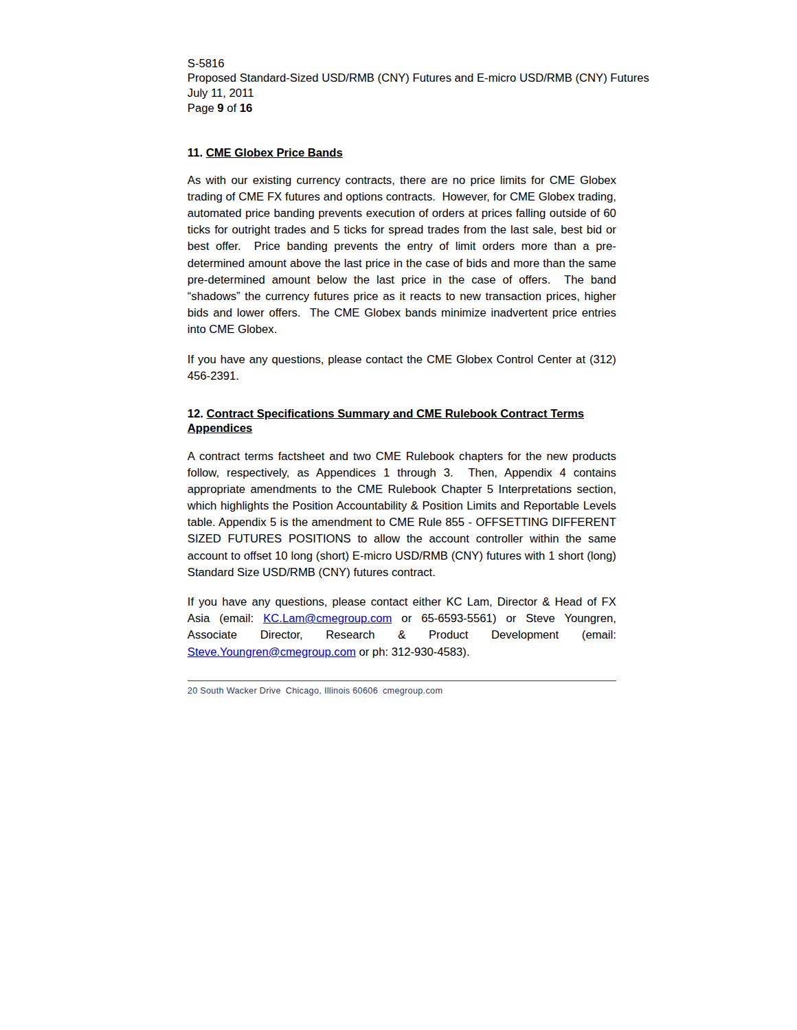S-5816
Proposed Standard-Sized USD/RMB (CNY) Futures and E-micro USD/RMB (CNY) Futures
July 11, 2011
Page 9 of 16
11. CME Globex Price Bands
As with our existing currency contracts, there are no price limits for CME Globex trading of CME FX futures and options contracts. However, for CME Globex trading, automated price banding prevents execution of orders at prices falling outside of 60 ticks for outright trades and 5 ticks for spread trades from the last sale, best bid or best offer. Price banding prevents the entry of limit orders more than a pre-determined amount above the last price in the case of bids and more than the same pre-determined amount below the last price in the case of offers. The band “shadows” the currency futures price as it reacts to new transaction prices, higher bids and lower offers. The CME Globex bands minimize inadvertent price entries into CME Globex.
If you have any questions, please contact the CME Globex Control Center at (312) 456-2391.
12. Contract Specifications Summary and CME Rulebook Contract Terms Appendices
A contract terms factsheet and two CME Rulebook chapters for the new products follow, respectively, as Appendices 1 through 3. Then, Appendix 4 contains appropriate amendments to the CME Rulebook Chapter 5 Interpretations section, which highlights the Position Accountability & Position Limits and Reportable Levels table. Appendix 5 is the amendment to CME Rule 855 - OFFSETTING DIFFERENT SIZED FUTURES POSITIONS to allow the account controller within the same account to offset 10 long (short) E-micro USD/RMB (CNY) futures with 1 short (long) Standard Size USD/RMB (CNY) futures contract.
If you have any questions, please contact either KC Lam, Director & Head of FX Asia (email: KC.Lam@cmegroup.com or 65-6593-5561) or Steve Youngren, Associate Director, Research & Product Development (email: Steve.Youngren@cmegroup.com or ph: 312-930-4583).
20 South Wacker Drive Chicago, Illinois 60606 cmegroup.com